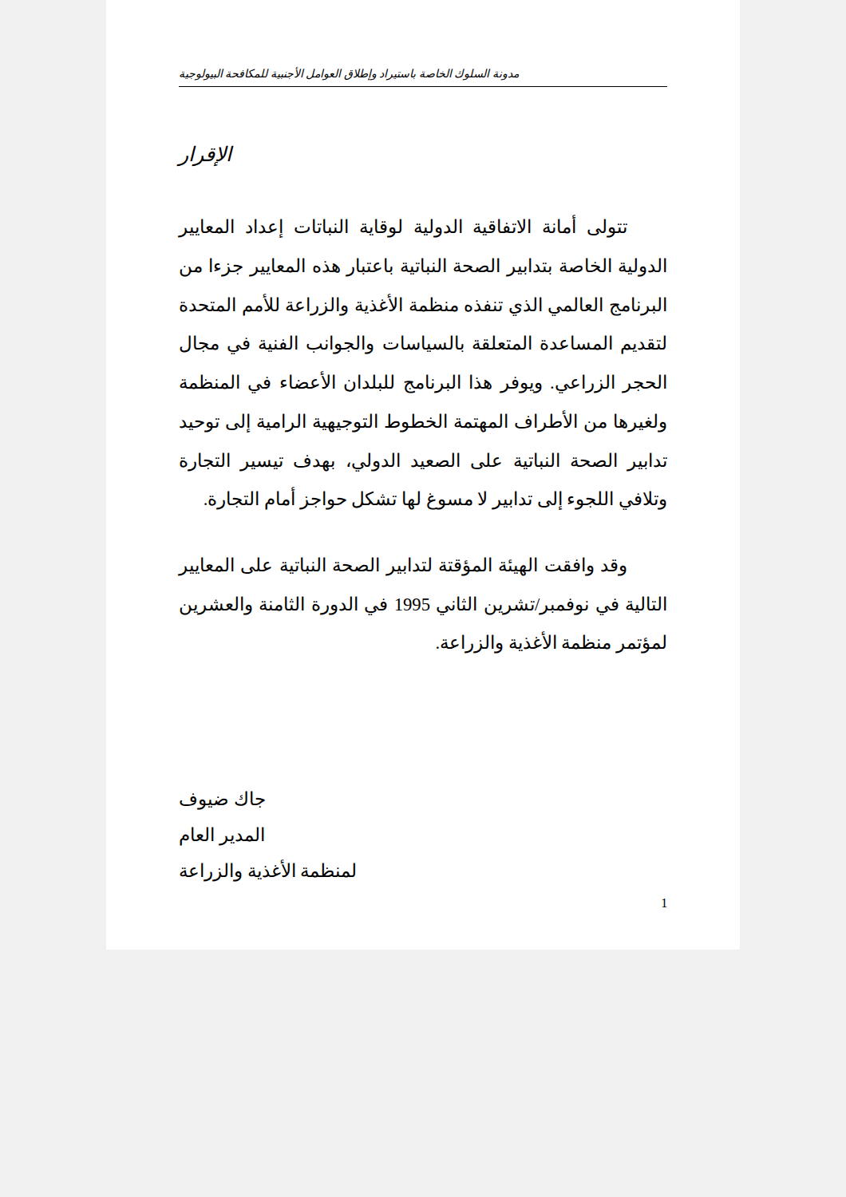مدونة السلوك الخاصة باستيراد وإطلاق العوامل الأجنبية للمكافحة البيولوجية
الإقرار
تتولى أمانة الاتفاقية الدولية لوقاية النباتات إعداد المعايير الدولية الخاصة بتدابير الصحة النباتية باعتبار هذه المعايير جزءا من البرنامج العالمي الذي تنفذه منظمة الأغذية والزراعة للأمم المتحدة لتقديم المساعدة المتعلقة بالسياسات والجوانب الفنية في مجال الحجر الزراعي. ويوفر هذا البرنامج للبلدان الأعضاء في المنظمة ولغيرها من الأطراف المهتمة الخطوط التوجيهية الرامية إلى توحيد تدابير الصحة النباتية على الصعيد الدولي، بهدف تيسير التجارة وتلافي اللجوء إلى تدابير لا مسوغ لها تشكل حواجز أمام التجارة.
وقد وافقت الهيئة المؤقتة لتدابير الصحة النباتية على المعايير التالية في نوفمبر/تشرين الثاني 1995 في الدورة الثامنة والعشرين لمؤتمر منظمة الأغذية والزراعة.
جاك ضيوف
المدير العام
لمنظمة الأغذية والزراعة
1